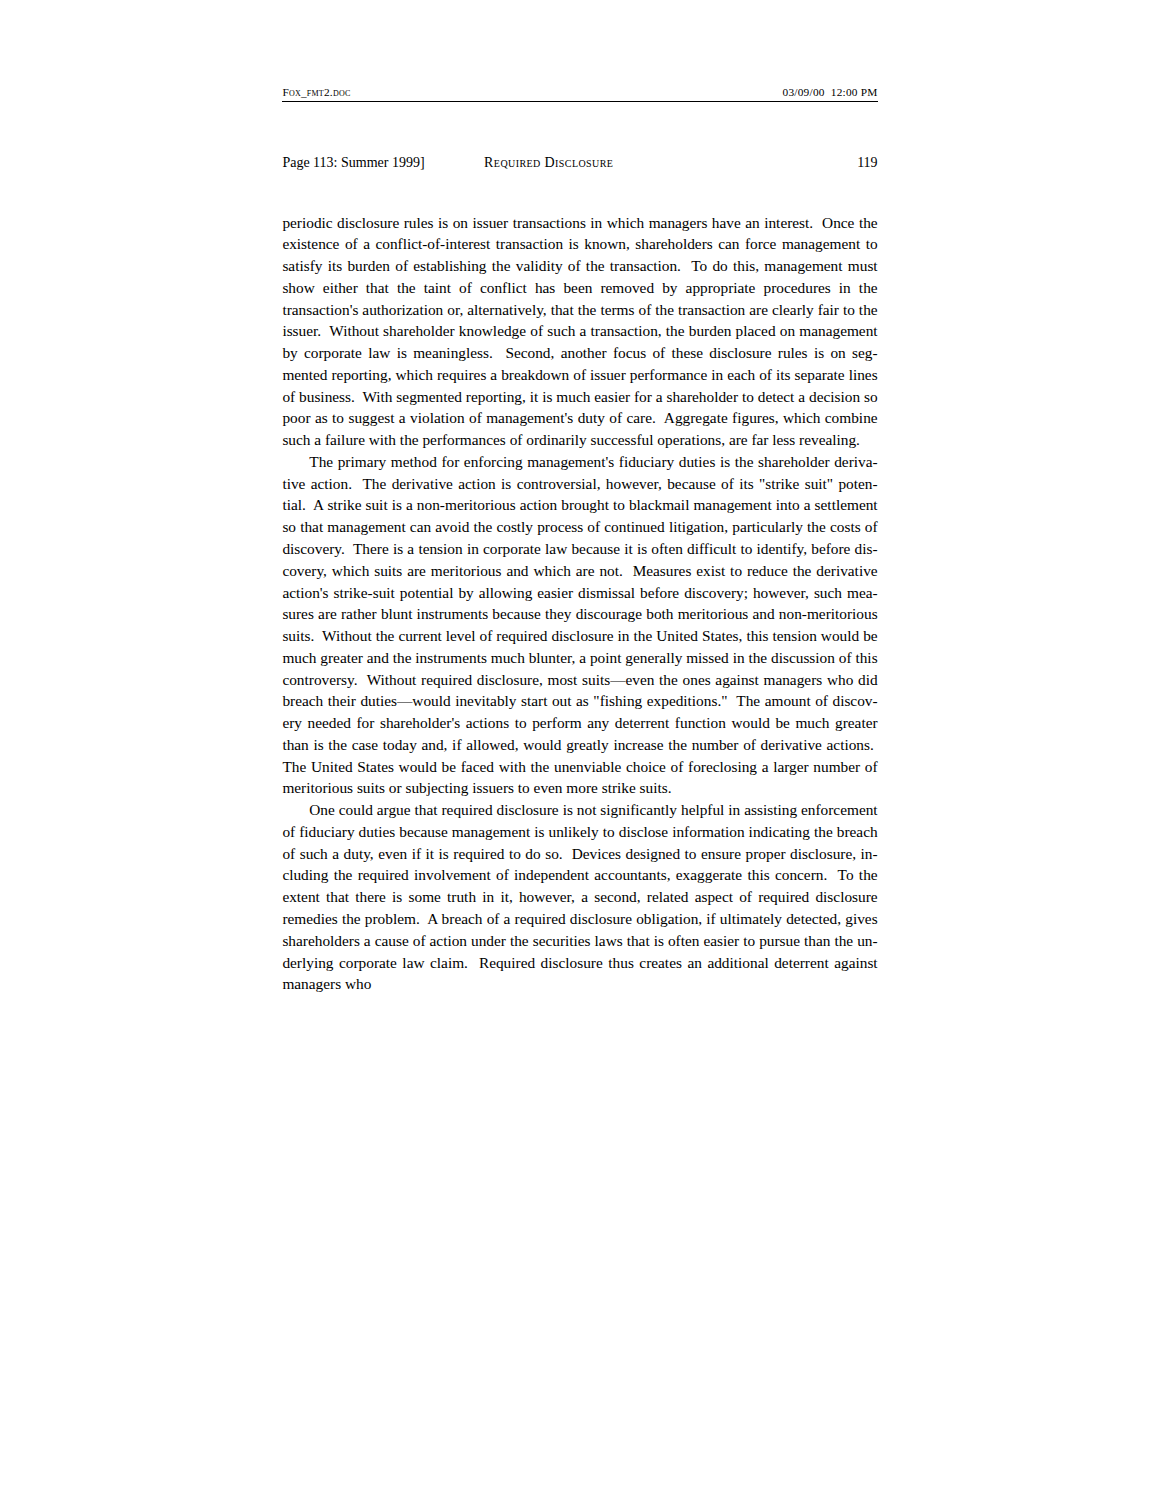Fox_fmt2.doc 03/09/00 12:00 PM
Page 113: Summer 1999] Required Disclosure 119
periodic disclosure rules is on issuer transactions in which managers have an interest. Once the existence of a conflict-of-interest transaction is known, shareholders can force management to satisfy its burden of establishing the validity of the transaction. To do this, management must show either that the taint of conflict has been removed by appropriate procedures in the transaction's authorization or, alternatively, that the terms of the transaction are clearly fair to the issuer. Without shareholder knowledge of such a transaction, the burden placed on management by corporate law is meaningless. Second, another focus of these disclosure rules is on segmented reporting, which requires a breakdown of issuer performance in each of its separate lines of business. With segmented reporting, it is much easier for a shareholder to detect a decision so poor as to suggest a violation of management's duty of care. Aggregate figures, which combine such a failure with the performances of ordinarily successful operations, are far less revealing.
The primary method for enforcing management's fiduciary duties is the shareholder derivative action. The derivative action is controversial, however, because of its "strike suit" potential. A strike suit is a non-meritorious action brought to blackmail management into a settlement so that management can avoid the costly process of continued litigation, particularly the costs of discovery. There is a tension in corporate law because it is often difficult to identify, before discovery, which suits are meritorious and which are not. Measures exist to reduce the derivative action's strike-suit potential by allowing easier dismissal before discovery; however, such measures are rather blunt instruments because they discourage both meritorious and non-meritorious suits. Without the current level of required disclosure in the United States, this tension would be much greater and the instruments much blunter, a point generally missed in the discussion of this controversy. Without required disclosure, most suits—even the ones against managers who did breach their duties—would inevitably start out as "fishing expeditions." The amount of discovery needed for shareholder's actions to perform any deterrent function would be much greater than is the case today and, if allowed, would greatly increase the number of derivative actions. The United States would be faced with the unenviable choice of foreclosing a larger number of meritorious suits or subjecting issuers to even more strike suits.
One could argue that required disclosure is not significantly helpful in assisting enforcement of fiduciary duties because management is unlikely to disclose information indicating the breach of such a duty, even if it is required to do so. Devices designed to ensure proper disclosure, including the required involvement of independent accountants, exaggerate this concern. To the extent that there is some truth in it, however, a second, related aspect of required disclosure remedies the problem. A breach of a required disclosure obligation, if ultimately detected, gives shareholders a cause of action under the securities laws that is often easier to pursue than the underlying corporate law claim. Required disclosure thus creates an additional deterrent against managers who